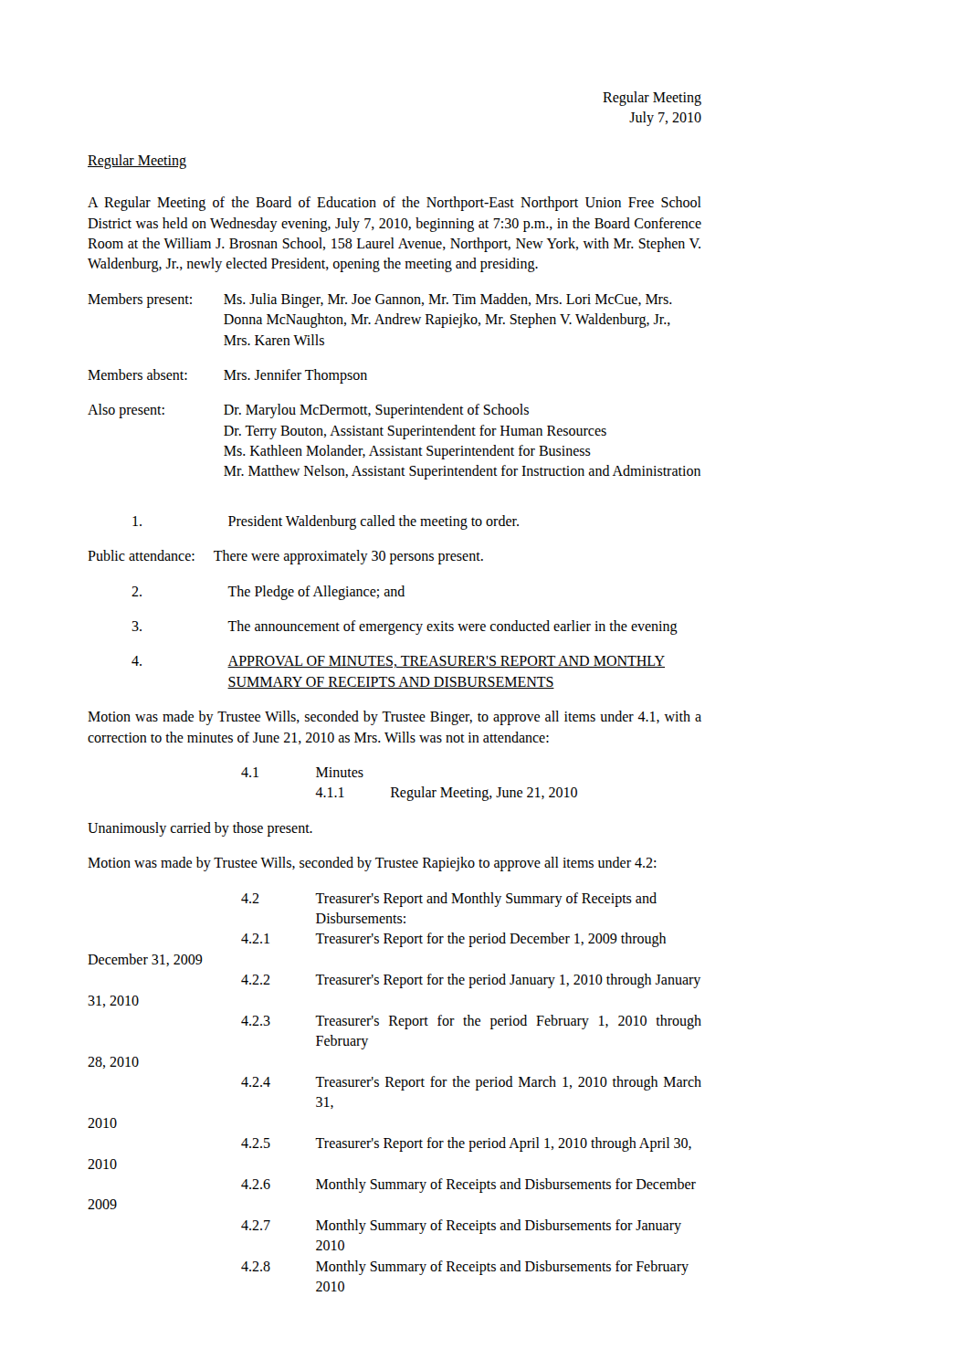Regular Meeting
July 7, 2010
Regular Meeting
A Regular Meeting of the Board of Education of the Northport-East Northport Union Free School District was held on Wednesday evening, July 7, 2010, beginning at 7:30 p.m., in the Board Conference Room at the William J. Brosnan School, 158 Laurel Avenue, Northport, New York, with Mr. Stephen V. Waldenburg, Jr., newly elected President, opening the meeting and presiding.
| Members present: | Ms. Julia Binger, Mr. Joe Gannon, Mr. Tim Madden, Mrs. Lori McCue, Mrs. Donna McNaughton, Mr. Andrew Rapiejko, Mr. Stephen V. Waldenburg, Jr., Mrs. Karen Wills |
| Members absent: | Mrs. Jennifer Thompson |
| Also present: | Dr. Marylou McDermott, Superintendent of Schools Dr. Terry Bouton, Assistant Superintendent for Human Resources Ms. Kathleen Molander, Assistant Superintendent for Business Mr. Matthew Nelson, Assistant Superintendent for Instruction and Administration |
1.
President Waldenburg called the meeting to order.
Public attendance: There were approximately 30 persons present.
2.
The Pledge of Allegiance; and
3.
The announcement of emergency exits were conducted earlier in the evening
4.
APPROVAL OF MINUTES, TREASURER'S REPORT AND MONTHLY SUMMARY OF RECEIPTS AND DISBURSEMENTS
Motion was made by Trustee Wills, seconded by Trustee Binger, to approve all items under 4.1, with a correction to the minutes of June 21, 2010 as Mrs. Wills was not in attendance:
4.1
Minutes
4.1.1 Regular Meeting, June 21, 2010
Unanimously carried by those present.
Motion was made by Trustee Wills, seconded by Trustee Rapiejko to approve all items under 4.2:
4.2
Treasurer's Report and Monthly Summary of Receipts and Disbursements:
4.2.1
Treasurer's Report for the period December 1, 2009 through
December 31, 2009
4.2.2
Treasurer's Report for the period January 1, 2010 through January
31, 2010
4.2.3
Treasurer's Report for the period February 1, 2010 through February
28, 2010
4.2.4
Treasurer's Report for the period March 1, 2010 through March 31,
2010
4.2.5
Treasurer's Report for the period April 1, 2010 through April 30,
2010
4.2.6
Monthly Summary of Receipts and Disbursements for December
2009
4.2.7
Monthly Summary of Receipts and Disbursements for January 2010
4.2.8
Monthly Summary of Receipts and Disbursements for February 2010